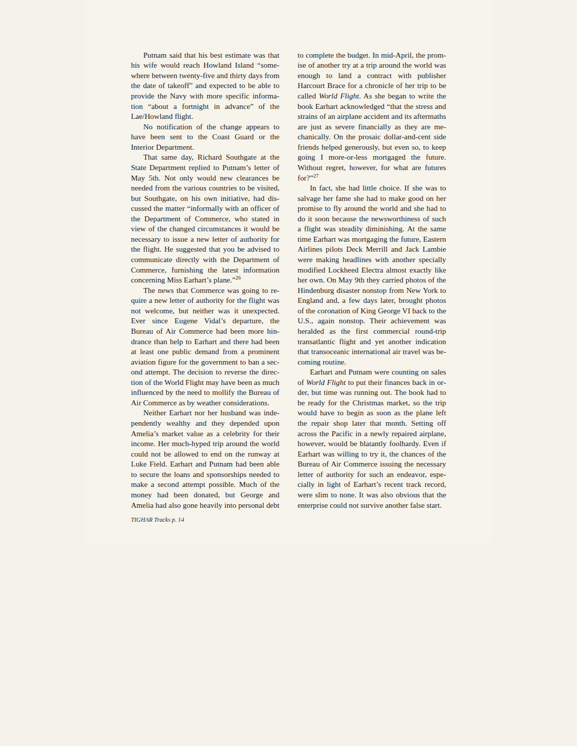Putnam said that his best estimate was that his wife would reach Howland Island “somewhere between twenty-five and thirty days from the date of takeoff” and expected to be able to provide the Navy with more specific information “about a fortnight in advance” of the Lae/Howland flight.
No notification of the change appears to have been sent to the Coast Guard or the Interior Department.
That same day, Richard Southgate at the State Department replied to Putnam’s letter of May 5th. Not only would new clearances be needed from the various countries to be visited, but Southgate, on his own initiative, had discussed the matter “informally with an officer of the Department of Commerce, who stated in view of the changed circumstances it would be necessary to issue a new letter of authority for the flight. He suggested that you be advised to communicate directly with the Department of Commerce, furnishing the latest information concerning Miss Earhart’s plane.”26
The news that Commerce was going to require a new letter of authority for the flight was not welcome, but neither was it unexpected. Ever since Eugene Vidal’s departure, the Bureau of Air Commerce had been more hindrance than help to Earhart and there had been at least one public demand from a prominent aviation figure for the government to ban a second attempt. The decision to reverse the direction of the World Flight may have been as much influenced by the need to mollify the Bureau of Air Commerce as by weather considerations.
Neither Earhart nor her husband was independently wealthy and they depended upon Amelia’s market value as a celebrity for their income. Her much-hyped trip around the world could not be allowed to end on the runway at Luke Field. Earhart and Putnam had been able to secure the loans and sponsorships needed to make a second attempt possible. Much of the money had been donated, but George and Amelia had also gone heavily into personal debt to complete the budget. In mid-April, the promise of another try at a trip around the world was enough to land a contract with publisher Harcourt Brace for a chronicle of her trip to be called World Flight. As she began to write the book Earhart acknowledged “that the stress and strains of an airplane accident and its aftermaths are just as severe financially as they are mechanically. On the prosaic dollar-and-cent side friends helped generously, but even so, to keep going I more-or-less mortgaged the future. Without regret, however, for what are futures for?”27
In fact, she had little choice. If she was to salvage her fame she had to make good on her promise to fly around the world and she had to do it soon because the newsworthiness of such a flight was steadily diminishing. At the same time Earhart was mortgaging the future, Eastern Airlines pilots Deck Merrill and Jack Lambie were making headlines with another specially modified Lockheed Electra almost exactly like her own. On May 9th they carried photos of the Hindenburg disaster nonstop from New York to England and, a few days later, brought photos of the coronation of King George VI back to the U.S., again nonstop. Their achievement was heralded as the first commercial round-trip transatlantic flight and yet another indication that transoceanic international air travel was becoming routine.
Earhart and Putnam were counting on sales of World Flight to put their finances back in order, but time was running out. The book had to be ready for the Christmas market, so the trip would have to begin as soon as the plane left the repair shop later that month. Setting off across the Pacific in a newly repaired airplane, however, would be blatantly foolhardy. Even if Earhart was willing to try it, the chances of the Bureau of Air Commerce issuing the necessary letter of authority for such an endeavor, especially in light of Earhart’s recent track record, were slim to none. It was also obvious that the enterprise could not survive another false start.
TIGHAR Tracks p. 14